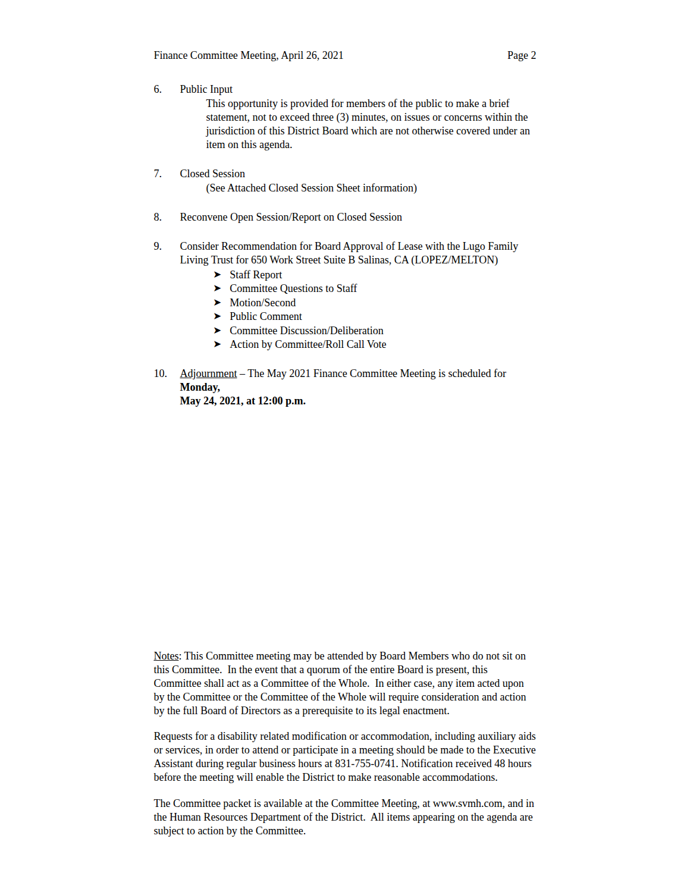Finance Committee Meeting, April 26, 2021
Page 2
6. Public Input
This opportunity is provided for members of the public to make a brief statement, not to exceed three (3) minutes, on issues or concerns within the jurisdiction of this District Board which are not otherwise covered under an item on this agenda.
7. Closed Session
(See Attached Closed Session Sheet information)
8. Reconvene Open Session/Report on Closed Session
9. Consider Recommendation for Board Approval of Lease with the Lugo Family Living Trust for 650 Work Street Suite B Salinas, CA (LOPEZ/MELTON)
Staff Report
Committee Questions to Staff
Motion/Second
Public Comment
Committee Discussion/Deliberation
Action by Committee/Roll Call Vote
10. Adjournment – The May 2021 Finance Committee Meeting is scheduled for Monday, May 24, 2021, at 12:00 p.m.
Notes: This Committee meeting may be attended by Board Members who do not sit on this Committee. In the event that a quorum of the entire Board is present, this Committee shall act as a Committee of the Whole. In either case, any item acted upon by the Committee or the Committee of the Whole will require consideration and action by the full Board of Directors as a prerequisite to its legal enactment.
Requests for a disability related modification or accommodation, including auxiliary aids or services, in order to attend or participate in a meeting should be made to the Executive Assistant during regular business hours at 831-755-0741. Notification received 48 hours before the meeting will enable the District to make reasonable accommodations.
The Committee packet is available at the Committee Meeting, at www.svmh.com, and in the Human Resources Department of the District. All items appearing on the agenda are subject to action by the Committee.